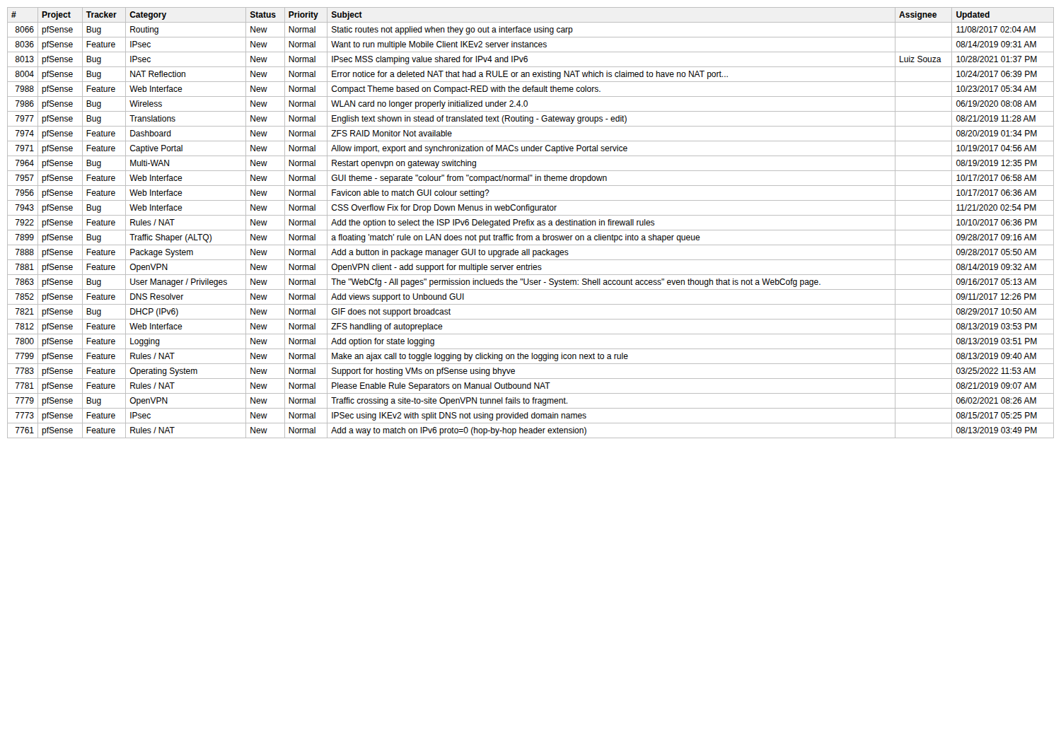| # | Project | Tracker | Category | Status | Priority | Subject | Assignee | Updated |
| --- | --- | --- | --- | --- | --- | --- | --- | --- |
| 8066 | pfSense | Bug | Routing | New | Normal | Static routes not applied when they go out a interface using carp | | 11/08/2017 02:04 AM |
| 8036 | pfSense | Feature | IPsec | New | Normal | Want to run multiple Mobile Client IKEv2 server instances | | 08/14/2019 09:31 AM |
| 8013 | pfSense | Bug | IPsec | New | Normal | IPsec MSS clamping value shared for IPv4 and IPv6 | Luiz Souza | 10/28/2021 01:37 PM |
| 8004 | pfSense | Bug | NAT Reflection | New | Normal | Error notice for a deleted NAT that had a RULE or an existing NAT which is claimed to have no NAT port... | | 10/24/2017 06:39 PM |
| 7988 | pfSense | Feature | Web Interface | New | Normal | Compact Theme based on Compact-RED with the default theme colors. | | 10/23/2017 05:34 AM |
| 7986 | pfSense | Bug | Wireless | New | Normal | WLAN card no longer properly initialized under 2.4.0 | | 06/19/2020 08:08 AM |
| 7977 | pfSense | Bug | Translations | New | Normal | English text shown in stead of translated text (Routing - Gateway groups - edit) | | 08/21/2019 11:28 AM |
| 7974 | pfSense | Feature | Dashboard | New | Normal | ZFS RAID Monitor Not available | | 08/20/2019 01:34 PM |
| 7971 | pfSense | Feature | Captive Portal | New | Normal | Allow import, export and synchronization of MACs under Captive Portal service | | 10/19/2017 04:56 AM |
| 7964 | pfSense | Bug | Multi-WAN | New | Normal | Restart openvpn on gateway switching | | 08/19/2019 12:35 PM |
| 7957 | pfSense | Feature | Web Interface | New | Normal | GUI theme - separate "colour" from "compact/normal" in theme dropdown | | 10/17/2017 06:58 AM |
| 7956 | pfSense | Feature | Web Interface | New | Normal | Favicon able to match GUI colour setting? | | 10/17/2017 06:36 AM |
| 7943 | pfSense | Bug | Web Interface | New | Normal | CSS Overflow Fix for Drop Down Menus in webConfigurator | | 11/21/2020 02:54 PM |
| 7922 | pfSense | Feature | Rules / NAT | New | Normal | Add the option to select the ISP IPv6 Delegated Prefix as a destination in firewall rules | | 10/10/2017 06:36 PM |
| 7899 | pfSense | Bug | Traffic Shaper (ALTQ) | New | Normal | a floating 'match' rule on LAN does not put traffic from a broswer on a clientpc into a shaper queue | | 09/28/2017 09:16 AM |
| 7888 | pfSense | Feature | Package System | New | Normal | Add a button in package manager GUI to upgrade all packages | | 09/28/2017 05:50 AM |
| 7881 | pfSense | Feature | OpenVPN | New | Normal | OpenVPN client - add support for multiple server entries | | 08/14/2019 09:32 AM |
| 7863 | pfSense | Bug | User Manager / Privileges | New | Normal | The "WebCfg - All pages" permission inclueds the "User - System: Shell account access" even though that is not a WebCofg page. | | 09/16/2017 05:13 AM |
| 7852 | pfSense | Feature | DNS Resolver | New | Normal | Add views support to Unbound GUI | | 09/11/2017 12:26 PM |
| 7821 | pfSense | Bug | DHCP (IPv6) | New | Normal | GIF does not support broadcast | | 08/29/2017 10:50 AM |
| 7812 | pfSense | Feature | Web Interface | New | Normal | ZFS handling of autopreplace | | 08/13/2019 03:53 PM |
| 7800 | pfSense | Feature | Logging | New | Normal | Add option for state logging | | 08/13/2019 03:51 PM |
| 7799 | pfSense | Feature | Rules / NAT | New | Normal | Make an ajax call to toggle logging by clicking on the logging icon next to a rule | | 08/13/2019 09:40 AM |
| 7783 | pfSense | Feature | Operating System | New | Normal | Support for hosting VMs on pfSense using bhyve | | 03/25/2022 11:53 AM |
| 7781 | pfSense | Feature | Rules / NAT | New | Normal | Please Enable Rule Separators on Manual Outbound NAT | | 08/21/2019 09:07 AM |
| 7779 | pfSense | Bug | OpenVPN | New | Normal | Traffic crossing a site-to-site OpenVPN tunnel fails to fragment. | | 06/02/2021 08:26 AM |
| 7773 | pfSense | Feature | IPsec | New | Normal | IPSec using IKEv2 with split DNS not using provided domain names | | 08/15/2017 05:25 PM |
| 7761 | pfSense | Feature | Rules / NAT | New | Normal | Add a way to match on IPv6 proto=0 (hop-by-hop header extension) | | 08/13/2019 03:49 PM |